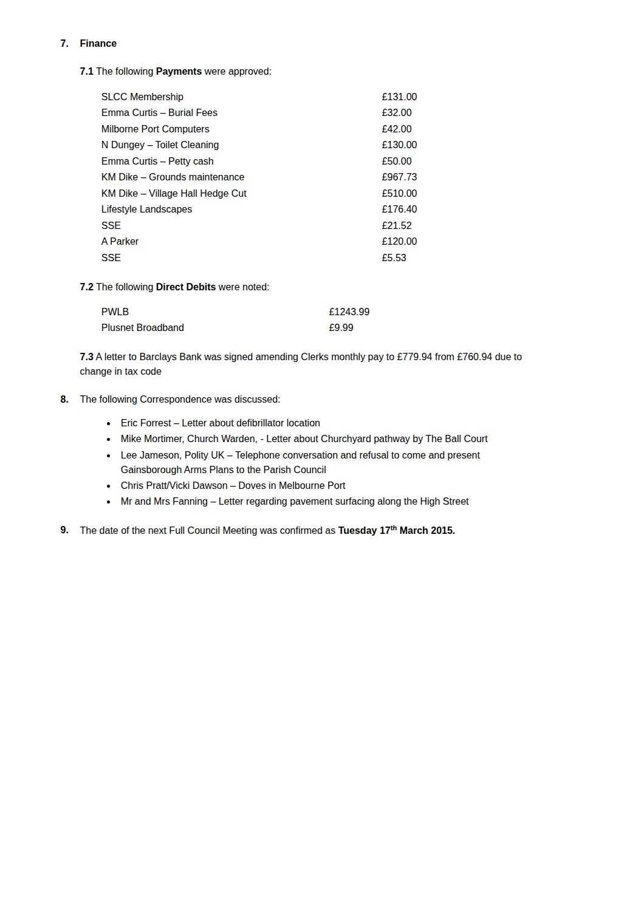Finance
7.1 The following Payments were approved:
| SLCC Membership | £131.00 |
| Emma Curtis – Burial Fees | £32.00 |
| Milborne Port Computers | £42.00 |
| N Dungey – Toilet Cleaning | £130.00 |
| Emma Curtis – Petty cash | £50.00 |
| KM Dike – Grounds maintenance | £967.73 |
| KM Dike – Village Hall Hedge Cut | £510.00 |
| Lifestyle Landscapes | £176.40 |
| SSE | £21.52 |
| A Parker | £120.00 |
| SSE | £5.53 |
7.2 The following Direct Debits were noted:
| PWLB | £1243.99 |
| Plusnet Broadband | £9.99 |
7.3 A letter to Barclays Bank was signed amending Clerks monthly pay to £779.94 from £760.94 due to change in tax code
The following Correspondence was discussed:
Eric Forrest – Letter about defibrillator location
Mike Mortimer, Church Warden, - Letter about Churchyard pathway by The Ball Court
Lee Jameson, Polity UK – Telephone conversation and refusal to come and present Gainsborough Arms Plans to the Parish Council
Chris Pratt/Vicki Dawson – Doves in Melbourne Port
Mr and Mrs Fanning – Letter regarding pavement surfacing along the High Street
The date of the next Full Council Meeting was confirmed as Tuesday 17th March 2015.